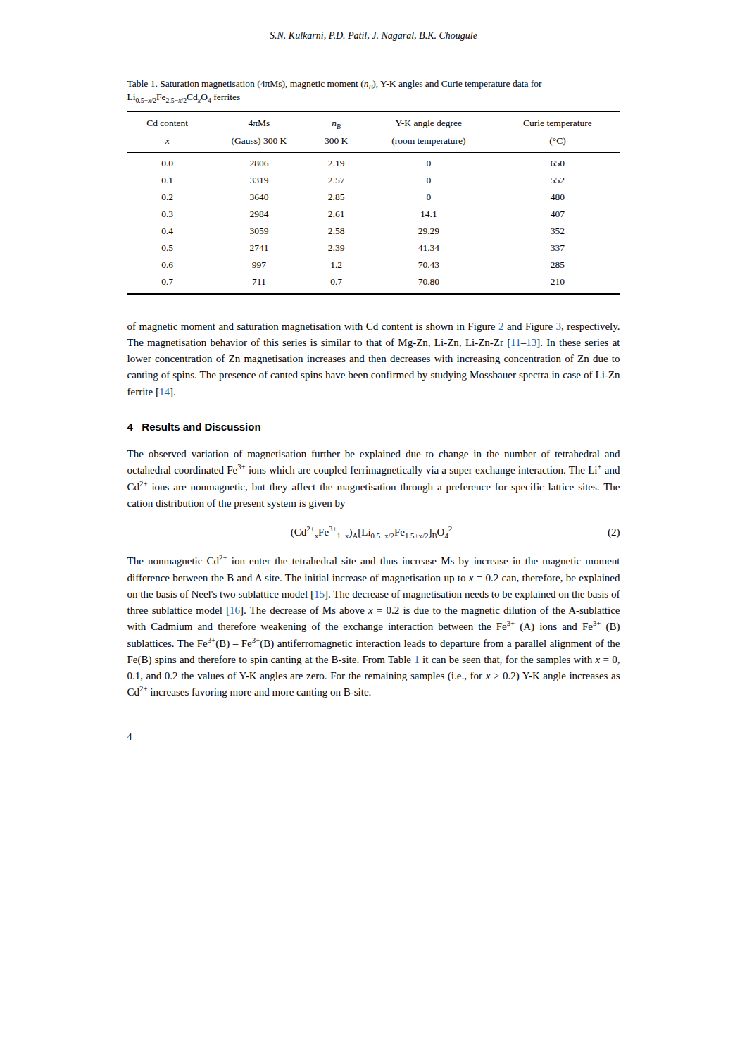S.N. Kulkarni, P.D. Patil, J. Nagaral, B.K. Chougule
Table 1. Saturation magnetisation (4πMs), magnetic moment (nB), Y-K angles and Curie temperature data for Li0.5−x/2Fe2.5−x/2CdxO4 ferrites
| Cd content | 4πMs | n B | Y-K angle degree | Curie temperature |
| --- | --- | --- | --- | --- |
| x | (Gauss) 300 K | 300 K | (room temperature) | (°C) |
| 0.0 | 2806 | 2.19 | 0 | 650 |
| 0.1 | 3319 | 2.57 | 0 | 552 |
| 0.2 | 3640 | 2.85 | 0 | 480 |
| 0.3 | 2984 | 2.61 | 14.1 | 407 |
| 0.4 | 3059 | 2.58 | 29.29 | 352 |
| 0.5 | 2741 | 2.39 | 41.34 | 337 |
| 0.6 | 997 | 1.2 | 70.43 | 285 |
| 0.7 | 711 | 0.7 | 70.80 | 210 |
of magnetic moment and saturation magnetisation with Cd content is shown in Figure 2 and Figure 3, respectively. The magnetisation behavior of this series is similar to that of Mg-Zn, Li-Zn, Li-Zn-Zr [11–13]. In these series at lower concentration of Zn magnetisation increases and then decreases with increasing concentration of Zn due to canting of spins. The presence of canted spins have been confirmed by studying Mossbauer spectra in case of Li-Zn ferrite [14].
4 Results and Discussion
The observed variation of magnetisation further be explained due to change in the number of tetrahedral and octahedral coordinated Fe3+ ions which are coupled ferrimagnetically via a super exchange interaction. The Li+ and Cd2+ ions are nonmagnetic, but they affect the magnetisation through a preference for specific lattice sites. The cation distribution of the present system is given by
(Cd2+xFe3+1−x)A[Li0.5−x/2Fe1.5+x/2]BO42− (2)
The nonmagnetic Cd2+ ion enter the tetrahedral site and thus increase Ms by increase in the magnetic moment difference between the B and A site. The initial increase of magnetisation up to x = 0.2 can, therefore, be explained on the basis of Neel's two sublattice model [15]. The decrease of magnetisation needs to be explained on the basis of three sublattice model [16]. The decrease of Ms above x = 0.2 is due to the magnetic dilution of the A-sublattice with Cadmium and therefore weakening of the exchange interaction between the Fe3+ (A) ions and Fe3+ (B) sublattices. The Fe3+(B) – Fe3+(B) antiferromagnetic interaction leads to departure from a parallel alignment of the Fe(B) spins and therefore to spin canting at the B-site. From Table 1 it can be seen that, for the samples with x = 0, 0.1, and 0.2 the values of Y-K angles are zero. For the remaining samples (i.e., for x > 0.2) Y-K angle increases as Cd2+ increases favoring more and more canting on B-site.
4